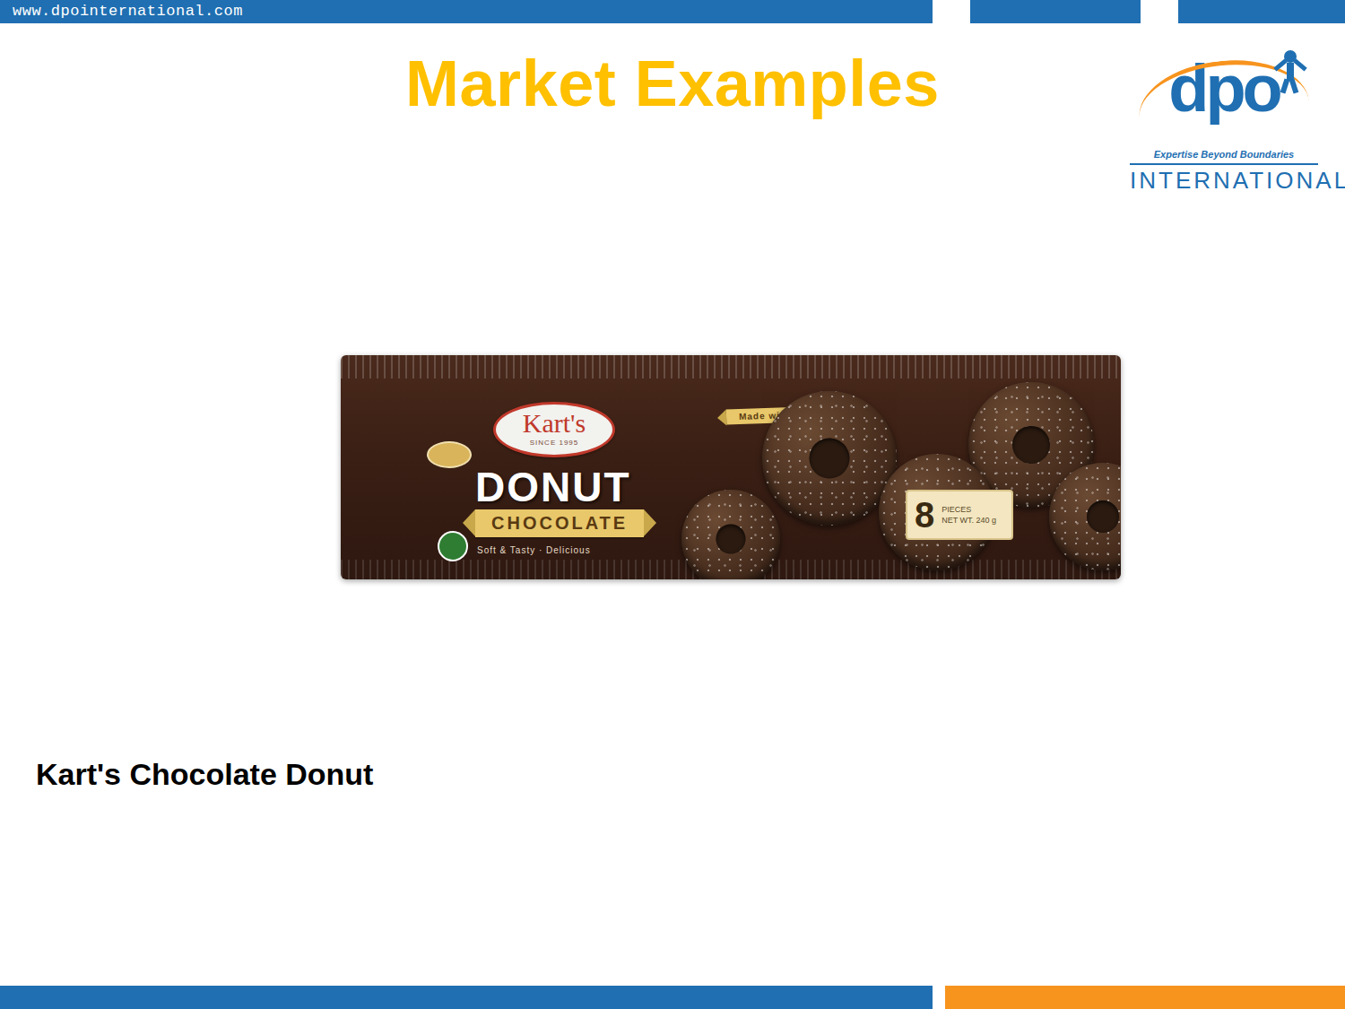www.dpointernational.com
Market Examples
dpo
Expertise Beyond Boundaries
INTERNATIONAL
Kart's
SINCE 1995
DONUT
CHOCOLATE
Soft & Tasty · Delicious
Made with Chocolate
8 PIECES
NET WT. 240 g
Kart's Chocolate Donut